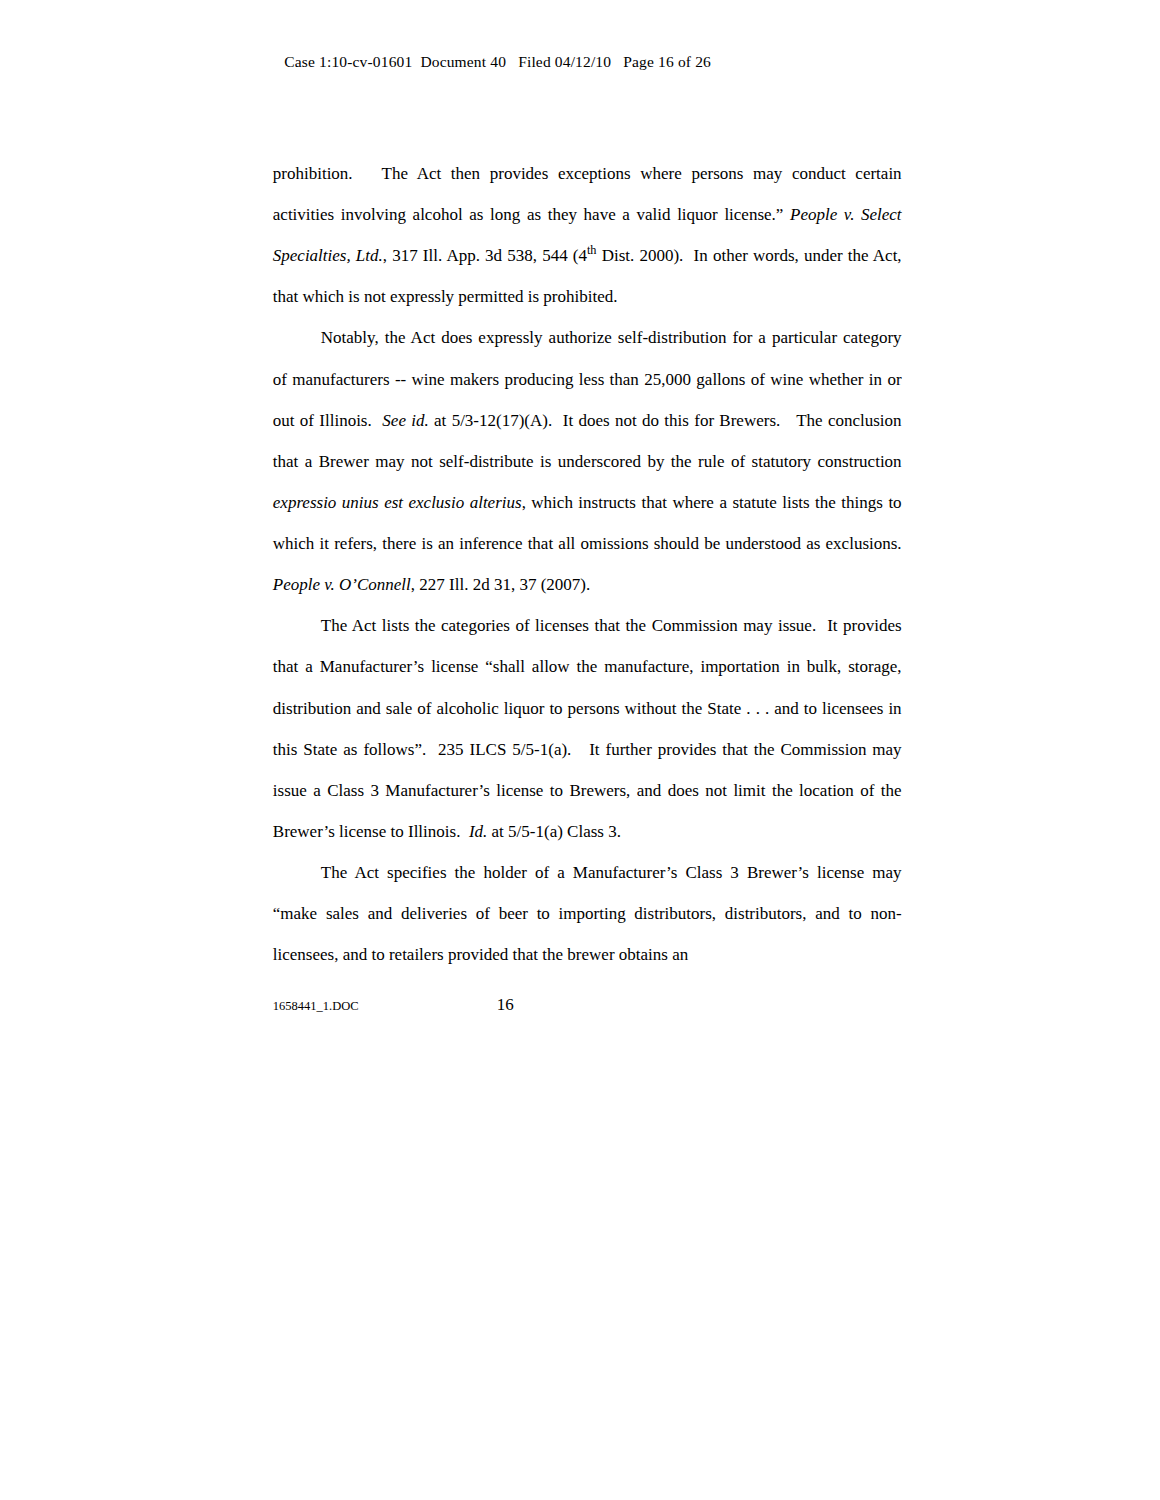Case 1:10-cv-01601 Document 40 Filed 04/12/10 Page 16 of 26
prohibition. The Act then provides exceptions where persons may conduct certain activities involving alcohol as long as they have a valid liquor license.” People v. Select Specialties, Ltd., 317 Ill. App. 3d 538, 544 (4th Dist. 2000). In other words, under the Act, that which is not expressly permitted is prohibited.
Notably, the Act does expressly authorize self-distribution for a particular category of manufacturers -- wine makers producing less than 25,000 gallons of wine whether in or out of Illinois. See id. at 5/3-12(17)(A). It does not do this for Brewers. The conclusion that a Brewer may not self-distribute is underscored by the rule of statutory construction expressio unius est exclusio alterius, which instructs that where a statute lists the things to which it refers, there is an inference that all omissions should be understood as exclusions. People v. O’Connell, 227 Ill. 2d 31, 37 (2007).
The Act lists the categories of licenses that the Commission may issue. It provides that a Manufacturer’s license “shall allow the manufacture, importation in bulk, storage, distribution and sale of alcoholic liquor to persons without the State . . . and to licensees in this State as follows”. 235 ILCS 5/5-1(a). It further provides that the Commission may issue a Class 3 Manufacturer’s license to Brewers, and does not limit the location of the Brewer’s license to Illinois. Id. at 5/5-1(a) Class 3.
The Act specifies the holder of a Manufacturer’s Class 3 Brewer’s license may “make sales and deliveries of beer to importing distributors, distributors, and to non-licensees, and to retailers provided that the brewer obtains an
1658441_1.DOC 16